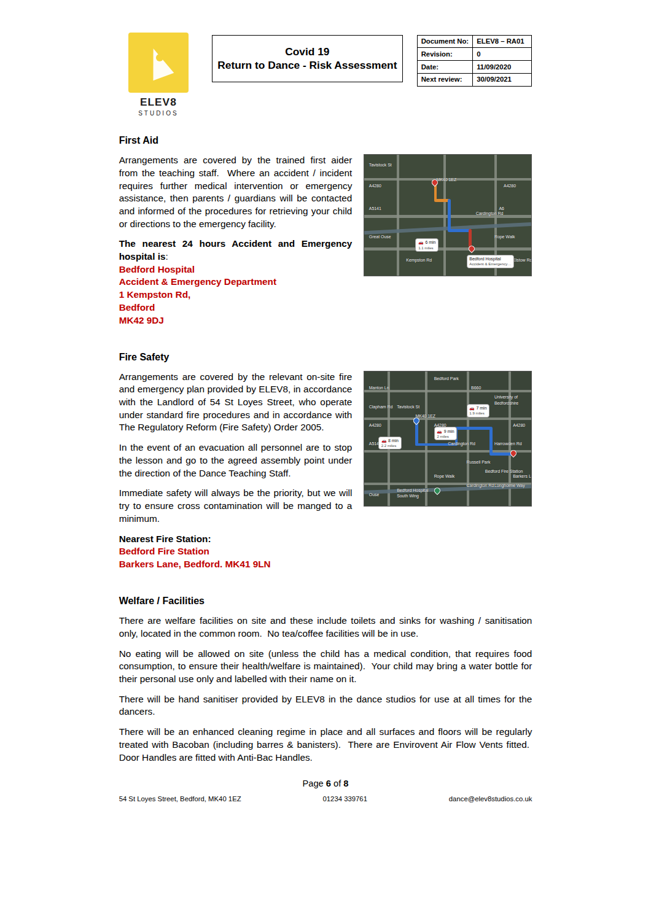ELEV8
STUDIOS
Covid 19
Return to Dance - Risk Assessment
| Document No: | ELEV8 – RA01 |
| Revision: | 0 |
| Date: | 11/09/2020 |
| Next review: | 30/09/2021 |
First Aid
Arrangements are covered by the trained first aider from the teaching staff. Where an accident / incident requires further medical intervention or emergency assistance, then parents / guardians will be contacted and informed of the procedures for retrieving your child or directions to the emergency facility.
The nearest 24 hours Accident and Emergency hospital is:
Bedford Hospital
Accident & Emergency Department
1 Kempston Rd,
Bedford
MK42 9DJ
MK40 1EZ
Tavistock St
A4280
A4280
A5141
A6
Cardington Rd
Great Ouse
Kempston Rd
Rope Walk
Elstow Rd
🚗6 min1.1 miles
Bedford HospitalAccident & Emergency…
Fire Safety
Arrangements are covered by the relevant on-site fire and emergency plan provided by ELEV8, in accordance with the Landlord of 54 St Loyes Street, who operate under standard fire procedures and in accordance with The Regulatory Reform (Fire Safety) Order 2005.
In the event of an evacuation all personnel are to stop the lesson and go to the agreed assembly point under the direction of the Dance Teaching Staff.
Immediate safety will always be the priority, but we will try to ensure cross contamination will be manged to a minimum.
Nearest Fire Station:
Bedford Fire Station
Barkers Lane, Bedford. MK41 9LN
Bedford Park
Manton Ln
Clapham Rd
Tavistock St
B660
University of
Bedfordshire
A4280
A4280
A4280
A5141
MK40 1EZ
Cardington Rd
Harrowden Rd
Russell Park
Bedford Fire Station
Barkers Ln
Rope Walk
Cardington Rd
Longholme Way
Ouse
Bedford Hospital
South Wing
🚗7 min1.9 miles
🚗9 min2 miles
🚗8 min2.2 miles
Welfare / Facilities
There are welfare facilities on site and these include toilets and sinks for washing / sanitisation only, located in the common room. No tea/coffee facilities will be in use.
No eating will be allowed on site (unless the child has a medical condition, that requires food consumption, to ensure their health/welfare is maintained). Your child may bring a water bottle for their personal use only and labelled with their name on it.
There will be hand sanitiser provided by ELEV8 in the dance studios for use at all times for the dancers.
There will be an enhanced cleaning regime in place and all surfaces and floors will be regularly treated with Bacoban (including barres & banisters). There are Envirovent Air Flow Vents fitted. Door Handles are fitted with Anti-Bac Handles.
Page 6 of 8
54 St Loyes Street, Bedford, MK40 1EZ
01234 339761
dance@elev8studios.co.uk